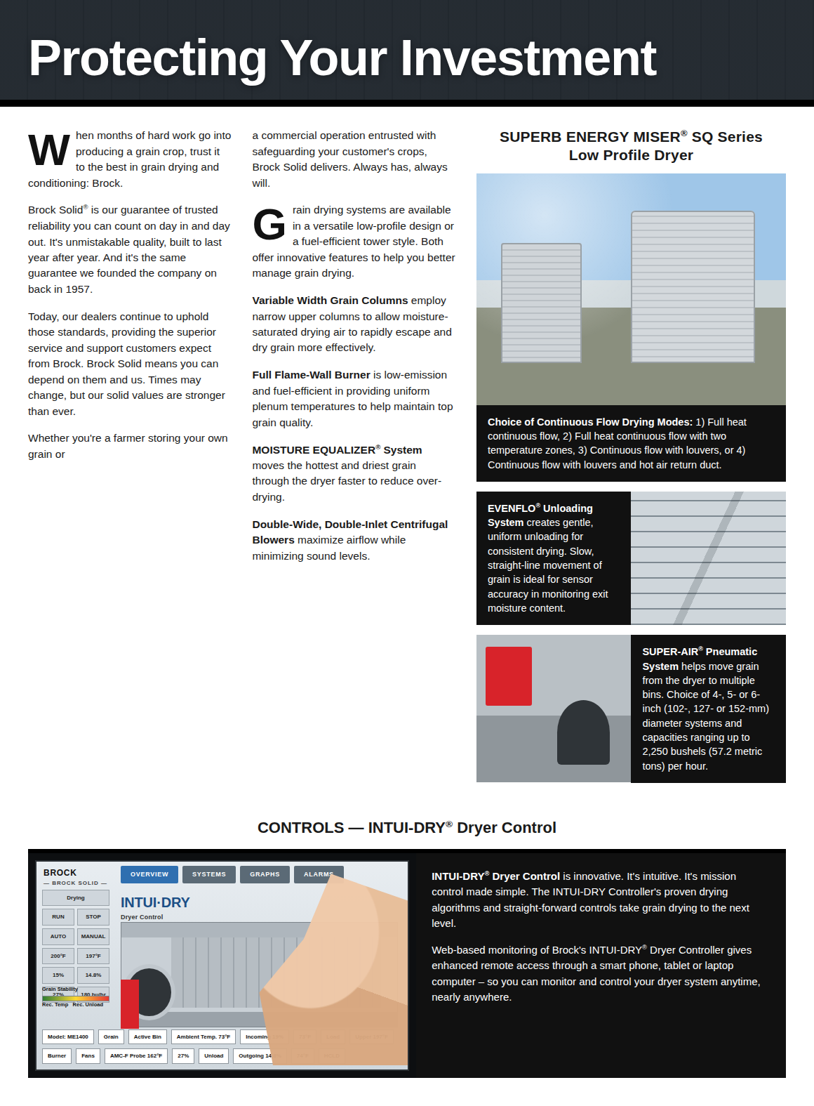Protecting Your Investment
When months of hard work go into producing a grain crop, trust it to the best in grain drying and conditioning: Brock.
Brock Solid® is our guarantee of trusted reliability you can count on day in and day out. It's unmistakable quality, built to last year after year. And it's the same guarantee we founded the company on back in 1957.
Today, our dealers continue to uphold those standards, providing the superior service and support customers expect from Brock. Brock Solid means you can depend on them and us. Times may change, but our solid values are stronger than ever.
Whether you're a farmer storing your own grain or
a commercial operation entrusted with safe­guarding your customer's crops, Brock Solid delivers. Always has, always will.
Grain drying systems are available in a versatile low-profile design or a fuel-efficient tower style. Both offer innovative features to help you better manage grain drying.
Variable Width Grain Columns employ narrow upper columns to allow moisture-saturated drying air to rapidly escape and dry grain more effectively.
Full Flame-Wall Burner is low-emission and fuel-efficient in providing uniform plenum temperatures to help maintain top grain quality.
MOISTURE EQUALIZER® System moves the hottest and driest grain through the dryer faster to reduce over-drying.
Double-Wide, Double-Inlet Centrifugal Blowers maximize airflow while minimizing sound levels.
SUPERB ENERGY MISER® SQ Series Low Profile Dryer
Choice of Continuous Flow Drying Modes: 1) Full heat continuous flow, 2) Full heat continuous flow with two temperature zones, 3) Continuous flow with louvers, or 4) Continuous flow with louvers and hot air return duct.
EVENFLO® Unloading System creates gentle, uniform unloading for consistent drying. Slow, straight-line movement of grain is ideal for sensor accuracy in monitoring exit moisture content.
SUPER-AIR® Pneumatic System helps move grain from the dryer to multiple bins. Choice of 4-, 5- or 6-inch (102-, 127- or 152-mm) diameter systems and capacities ranging up to 2,250 bushels (57.2 metric tons) per hour.
CONTROLS — INTUI-DRY® Dryer Control
BROCK— BROCK SOLID —
OVERVIEW SYSTEMS GRAPHS ALARMS
INTUI·DRYDryer Control
Drying RUN STOP AUTO MANUAL 200°F 197°F 15% 14.8% 27% 180 bu/hr
Grain Stability
Rec. Temp Rec. Unload
Model: ME1400 Grain Active Bin Ambient Temp. 73°F Incoming 19% 73°F Load Upper 197°F Burner Fans AMC-F Probe 162°F 27% Unload Outgoing 14.8% 74°F HCLD
INTUI-DRY® Dryer Control is innovative. It's intuitive. It's mission control made simple. The INTUI-DRY Controller's proven drying algorithms and straight-forward controls take grain drying to the next level.
Web-based monitoring of Brock's INTUI-DRY® Dryer Controller gives enhanced remote access through a smart phone, tablet or laptop computer – so you can monitor and control your dryer system anytime, nearly anywhere.